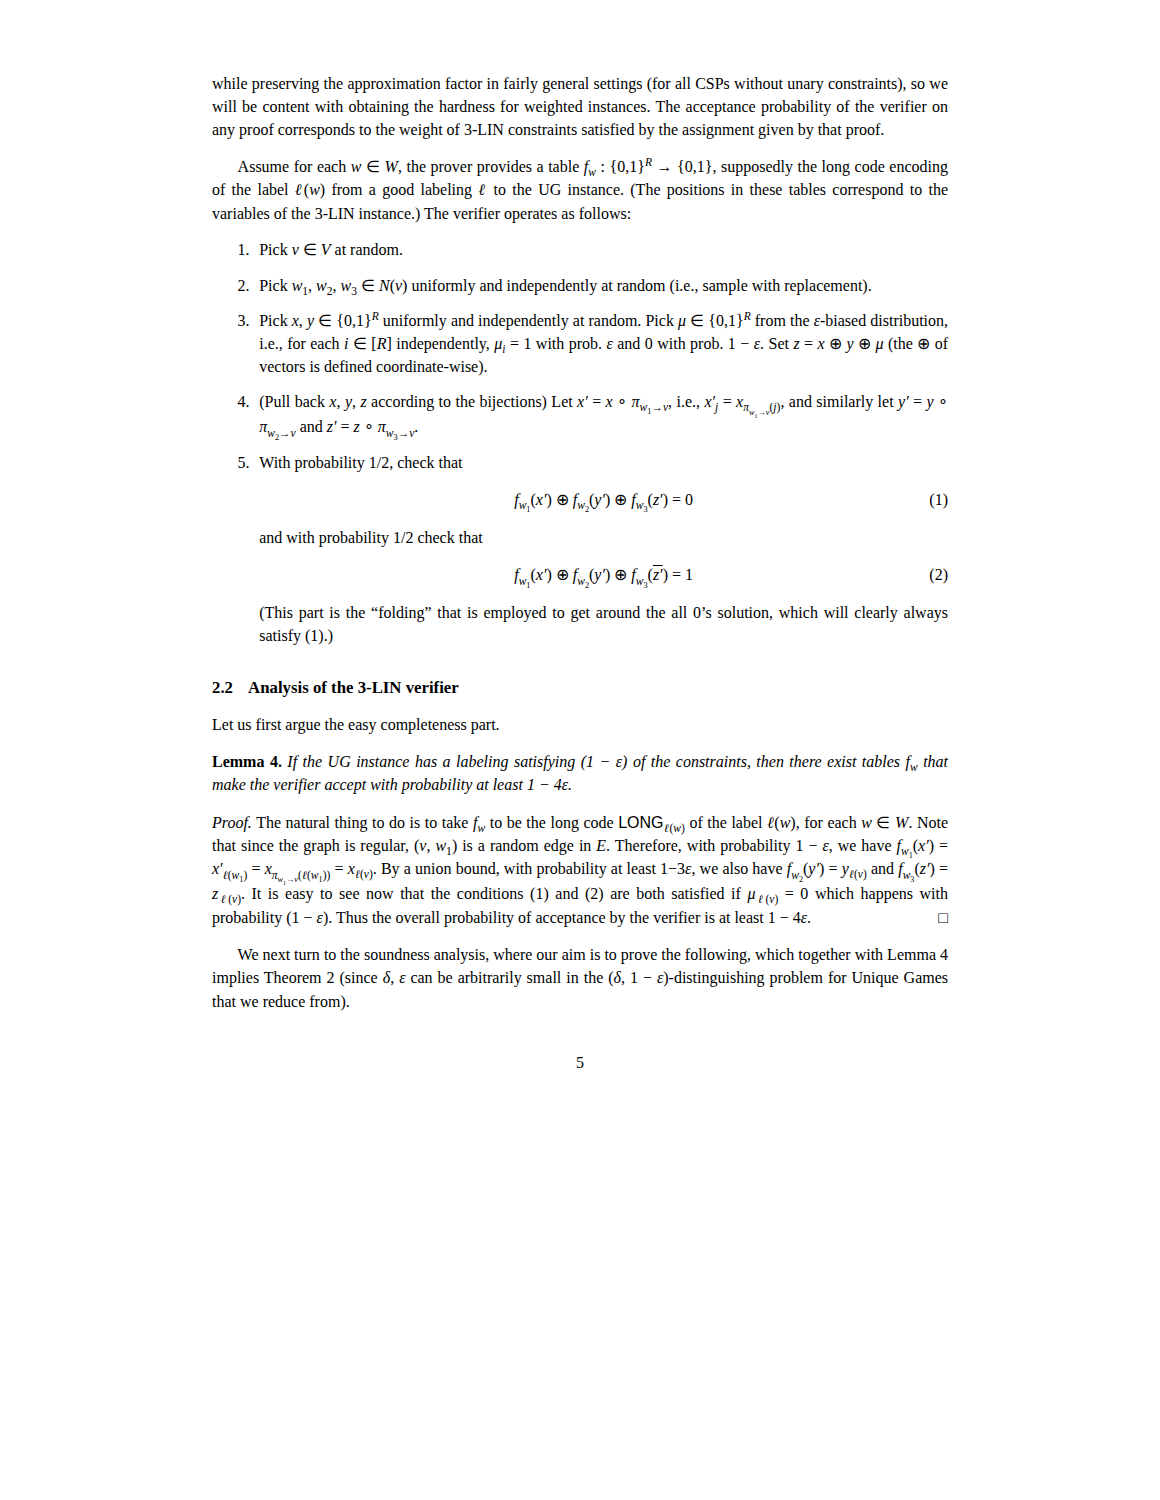while preserving the approximation factor in fairly general settings (for all CSPs without unary constraints), so we will be content with obtaining the hardness for weighted instances. The acceptance probability of the verifier on any proof corresponds to the weight of 3-LIN constraints satisfied by the assignment given by that proof.
Assume for each w ∈ W, the prover provides a table fw : {0,1}R → {0,1}, supposedly the long code encoding of the label ℓ(w) from a good labeling ℓ to the UG instance. (The positions in these tables correspond to the variables of the 3-LIN instance.) The verifier operates as follows:
Pick v ∈ V at random.
Pick w1, w2, w3 ∈ N(v) uniformly and independently at random (i.e., sample with replacement).
Pick x, y ∈ {0,1}R uniformly and independently at random. Pick μ ∈ {0,1}R from the ε-biased distribution, i.e., for each i ∈ [R] independently, μi = 1 with prob. ε and 0 with prob. 1 − ε. Set z = x ⊕ y ⊕ μ (the ⊕ of vectors is defined coordinate-wise).
(Pull back x, y, z according to the bijections) Let x′ = x ∘ πw1→v, i.e., x′j = xπw1→v(j), and similarly let y′ = y ∘ πw2→v and z′ = z ∘ πw3→v.
With probability 1/2, check that
fw1(x′) ⊕ fw2(y′) ⊕ fw3(z′) = 0 (1)
and with probability 1/2 check that
fw1(x′) ⊕ fw2(y′) ⊕ fw3(z′) = 1 (2)
(This part is the “folding” that is employed to get around the all 0’s solution, which will clearly always satisfy (1).)
2.2 Analysis of the 3-LIN verifier
Let us first argue the easy completeness part.
Lemma 4. If the UG instance has a labeling satisfying (1 − ε) of the constraints, then there exist tables fw that make the verifier accept with probability at least 1 − 4ε.
Proof. The natural thing to do is to take fw to be the long code LONGℓ(w) of the label ℓ(w), for each w ∈ W. Note that since the graph is regular, (v, w1) is a random edge in E. Therefore, with probability 1 − ε, we have fw1(x′) = x′ℓ(w1) = xπw1→v(ℓ(w1)) = xℓ(v). By a union bound, with probability at least 1−3ε, we also have fw2(y′) = yℓ(v) and fw3(z′) = zℓ(v). It is easy to see now that the conditions (1) and (2) are both satisfied if μℓ(v) = 0 which happens with probability (1 − ε). Thus the overall probability of acceptance by the verifier is at least 1 − 4ε.□
We next turn to the soundness analysis, where our aim is to prove the following, which together with Lemma 4 implies Theorem 2 (since δ, ε can be arbitrarily small in the (δ, 1 − ε)-distinguishing problem for Unique Games that we reduce from).
5